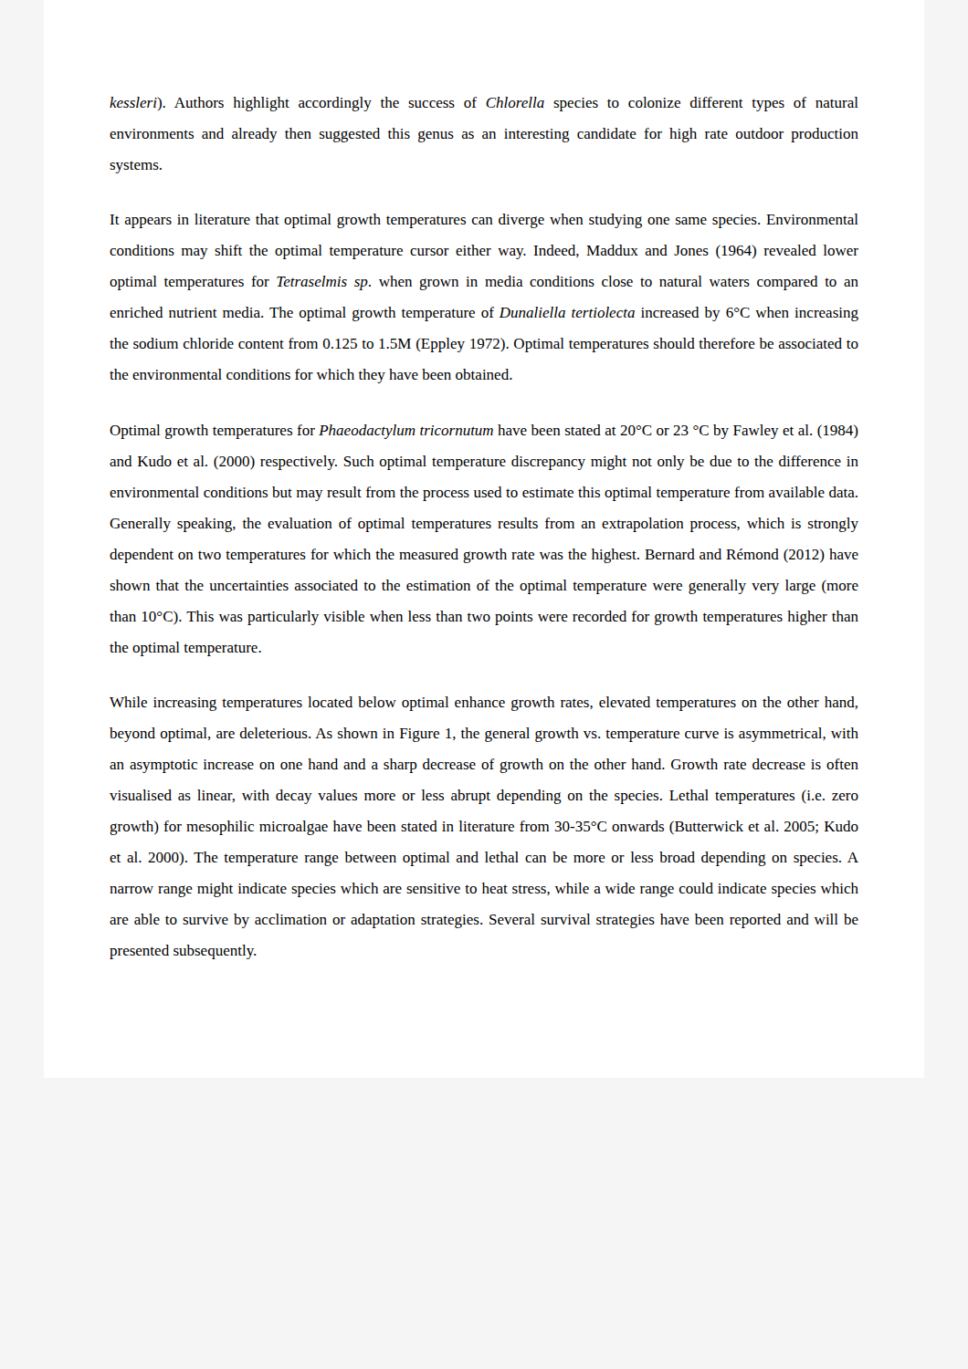kessleri). Authors highlight accordingly the success of Chlorella species to colonize different types of natural environments and already then suggested this genus as an interesting candidate for high rate outdoor production systems.
It appears in literature that optimal growth temperatures can diverge when studying one same species. Environmental conditions may shift the optimal temperature cursor either way. Indeed, Maddux and Jones (1964) revealed lower optimal temperatures for Tetraselmis sp. when grown in media conditions close to natural waters compared to an enriched nutrient media. The optimal growth temperature of Dunaliella tertiolecta increased by 6°C when increasing the sodium chloride content from 0.125 to 1.5M (Eppley 1972). Optimal temperatures should therefore be associated to the environmental conditions for which they have been obtained.
Optimal growth temperatures for Phaeodactylum tricornutum have been stated at 20°C or 23 °C by Fawley et al. (1984) and Kudo et al. (2000) respectively. Such optimal temperature discrepancy might not only be due to the difference in environmental conditions but may result from the process used to estimate this optimal temperature from available data. Generally speaking, the evaluation of optimal temperatures results from an extrapolation process, which is strongly dependent on two temperatures for which the measured growth rate was the highest. Bernard and Rémond (2012) have shown that the uncertainties associated to the estimation of the optimal temperature were generally very large (more than 10°C). This was particularly visible when less than two points were recorded for growth temperatures higher than the optimal temperature.
While increasing temperatures located below optimal enhance growth rates, elevated temperatures on the other hand, beyond optimal, are deleterious. As shown in Figure 1, the general growth vs. temperature curve is asymmetrical, with an asymptotic increase on one hand and a sharp decrease of growth on the other hand. Growth rate decrease is often visualised as linear, with decay values more or less abrupt depending on the species. Lethal temperatures (i.e. zero growth) for mesophilic microalgae have been stated in literature from 30-35°C onwards (Butterwick et al. 2005; Kudo et al. 2000). The temperature range between optimal and lethal can be more or less broad depending on species. A narrow range might indicate species which are sensitive to heat stress, while a wide range could indicate species which are able to survive by acclimation or adaptation strategies. Several survival strategies have been reported and will be presented subsequently.